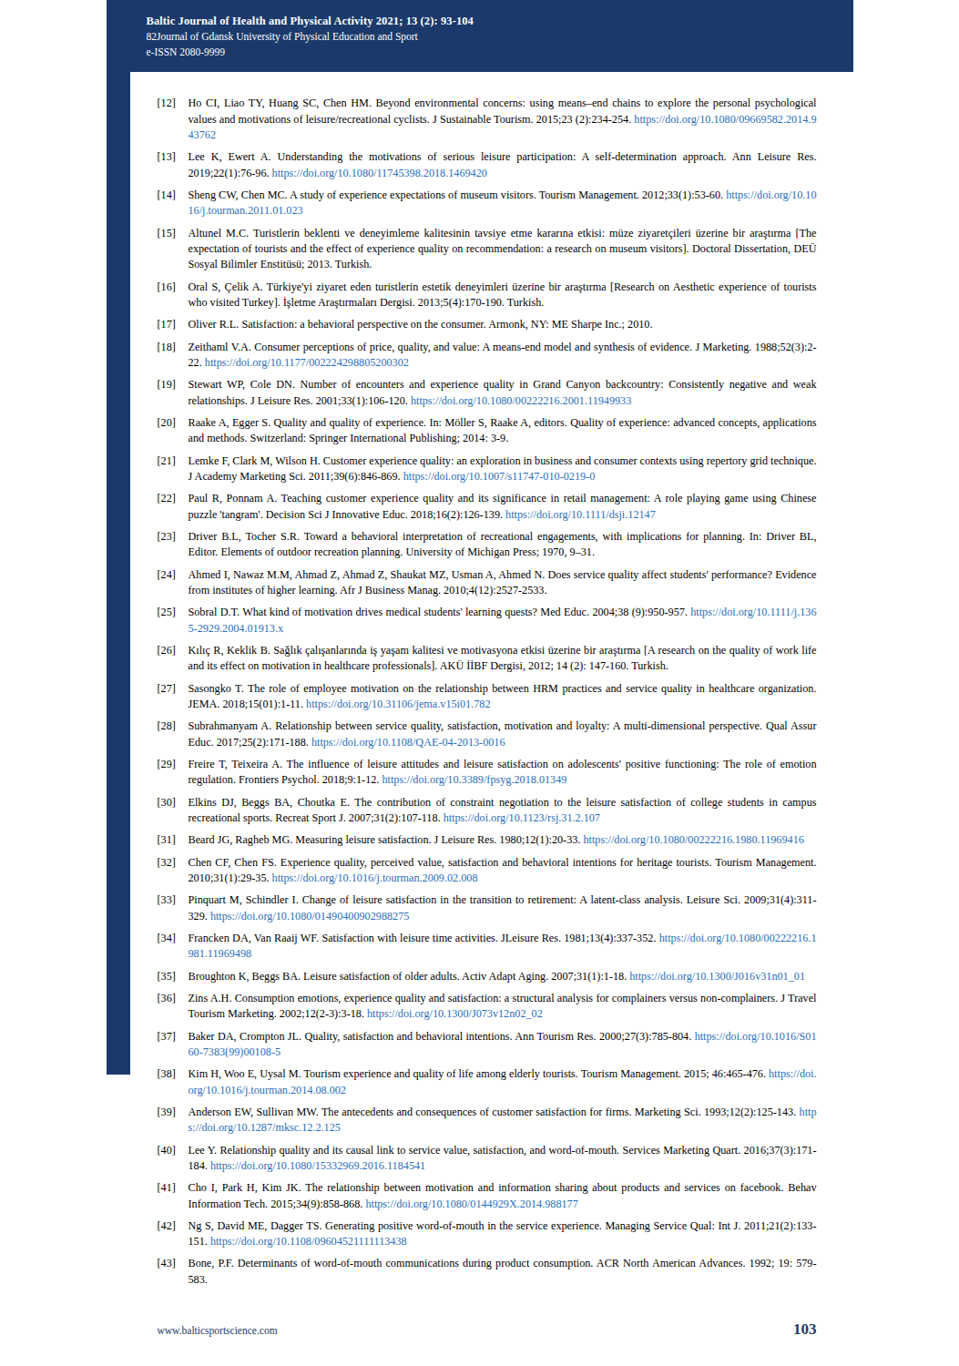Baltic Journal of Health and Physical Activity 2021; 13 (2): 93-104
82Journal of Gdansk University of Physical Education and Sport
e-ISSN 2080-9999
[12] Ho CI, Liao TY, Huang SC, Chen HM. Beyond environmental concerns: using means–end chains to explore the personal psychological values and motivations of leisure/recreational cyclists. J Sustainable Tourism. 2015;23 (2):234-254. https://doi.org/10.1080/09669582.2014.943762
[13] Lee K, Ewert A. Understanding the motivations of serious leisure participation: A self-determination approach. Ann Leisure Res. 2019;22(1):76-96. https://doi.org/10.1080/11745398.2018.1469420
[14] Sheng CW, Chen MC. A study of experience expectations of museum visitors. Tourism Management. 2012;33(1):53-60. https://doi.org/10.1016/j.tourman.2011.01.023
[15] Altunel M.C. Turistlerin beklenti ve deneyimleme kalitesinin tavsiye etme kararına etkisi: müze ziyaretçileri üzerine bir araştırma [The expectation of tourists and the effect of experience quality on recommendation: a research on museum visitors]. Doctoral Dissertation, DEÜ Sosyal Bilimler Enstitüsü; 2013. Turkish.
[16] Oral S, Çelik A. Türkiye'yi ziyaret eden turistlerin estetik deneyimleri üzerine bir araştırma [Research on Aesthetic experience of tourists who visited Turkey]. İşletme Araştırmaları Dergisi. 2013;5(4):170-190. Turkish.
[17] Oliver R.L. Satisfaction: a behavioral perspective on the consumer. Armonk, NY: ME Sharpe Inc.; 2010.
[18] Zeithaml V.A. Consumer perceptions of price, quality, and value: A means-end model and synthesis of evidence. J Marketing. 1988;52(3):2-22. https://doi.org/10.1177/002224298805200302
[19] Stewart WP, Cole DN. Number of encounters and experience quality in Grand Canyon backcountry: Consistently negative and weak relationships. J Leisure Res. 2001;33(1):106-120. https://doi.org/10.1080/00222216.2001.11949933
[20] Raake A, Egger S. Quality and quality of experience. In: Möller S, Raake A, editors. Quality of experience: advanced concepts, applications and methods. Switzerland: Springer International Publishing; 2014: 3-9.
[21] Lemke F, Clark M, Wilson H. Customer experience quality: an exploration in business and consumer contexts using repertory grid technique. J Academy Marketing Sci. 2011;39(6):846-869. https://doi.org/10.1007/s11747-010-0219-0
[22] Paul R, Ponnam A. Teaching customer experience quality and its significance in retail management: A role playing game using Chinese puzzle 'tangram'. Decision Sci J Innovative Educ. 2018;16(2):126-139. https://doi.org/10.1111/dsji.12147
[23] Driver B.L, Tocher S.R. Toward a behavioral interpretation of recreational engagements, with implications for planning. In: Driver BL, Editor. Elements of outdoor recreation planning. University of Michigan Press; 1970, 9–31.
[24] Ahmed I, Nawaz M.M, Ahmad Z, Ahmad Z, Shaukat MZ, Usman A, Ahmed N. Does service quality affect students' performance? Evidence from institutes of higher learning. Afr J Business Manag. 2010;4(12):2527-2533.
[25] Sobral D.T. What kind of motivation drives medical students' learning quests? Med Educ. 2004;38 (9):950-957. https://doi.org/10.1111/j.1365-2929.2004.01913.x
[26] Kılıç R, Keklik B. Sağlık çalışanlarında iş yaşam kalitesi ve motivasyona etkisi üzerine bir araştırma [A research on the quality of work life and its effect on motivation in healthcare professionals]. AKÜ İİBF Dergisi, 2012; 14 (2): 147-160. Turkish.
[27] Sasongko T. The role of employee motivation on the relationship between HRM practices and service quality in healthcare organization. JEMA. 2018;15(01):1-11. https://doi.org/10.31106/jema.v15i01.782
[28] Subrahmanyam A. Relationship between service quality, satisfaction, motivation and loyalty: A multi-dimensional perspective. Qual Assur Educ. 2017;25(2):171-188. https://doi.org/10.1108/QAE-04-2013-0016
[29] Freire T, Teixeira A. The influence of leisure attitudes and leisure satisfaction on adolescents' positive functioning: The role of emotion regulation. Frontiers Psychol. 2018;9:1-12. https://doi.org/10.3389/fpsyg.2018.01349
[30] Elkins DJ, Beggs BA, Choutka E. The contribution of constraint negotiation to the leisure satisfaction of college students in campus recreational sports. Recreat Sport J. 2007;31(2):107-118. https://doi.org/10.1123/rsj.31.2.107
[31] Beard JG, Ragheb MG. Measuring leisure satisfaction. J Leisure Res. 1980;12(1):20-33. https://doi.org/10.1080/00222216.1980.11969416
[32] Chen CF, Chen FS. Experience quality, perceived value, satisfaction and behavioral intentions for heritage tourists. Tourism Management. 2010;31(1):29-35. https://doi.org/10.1016/j.tourman.2009.02.008
[33] Pinquart M, Schindler I. Change of leisure satisfaction in the transition to retirement: A latent-class analysis. Leisure Sci. 2009;31(4):311-329. https://doi.org/10.1080/01490400902988275
[34] Francken DA, Van Raaij WF. Satisfaction with leisure time activities. JLeisure Res. 1981;13(4):337-352. https://doi.org/10.1080/00222216.1981.11969498
[35] Broughton K, Beggs BA. Leisure satisfaction of older adults. Activ Adapt Aging. 2007;31(1):1-18. https://doi.org/10.1300/J016v31n01_01
[36] Zins A.H. Consumption emotions, experience quality and satisfaction: a structural analysis for complainers versus non-complainers. J Travel Tourism Marketing. 2002;12(2-3):3-18. https://doi.org/10.1300/J073v12n02_02
[37] Baker DA, Crompton JL. Quality, satisfaction and behavioral intentions. Ann Tourism Res. 2000;27(3):785-804. https://doi.org/10.1016/S0160-7383(99)00108-5
[38] Kim H, Woo E, Uysal M. Tourism experience and quality of life among elderly tourists. Tourism Management. 2015; 46:465-476. https://doi.org/10.1016/j.tourman.2014.08.002
[39] Anderson EW, Sullivan MW. The antecedents and consequences of customer satisfaction for firms. Marketing Sci. 1993;12(2):125-143. https://doi.org/10.1287/mksc.12.2.125
[40] Lee Y. Relationship quality and its causal link to service value, satisfaction, and word-of-mouth. Services Marketing Quart. 2016;37(3):171-184. https://doi.org/10.1080/15332969.2016.1184541
[41] Cho I, Park H, Kim JK. The relationship between motivation and information sharing about products and services on facebook. Behav Information Tech. 2015;34(9):858-868. https://doi.org/10.1080/0144929X.2014.988177
[42] Ng S, David ME, Dagger TS. Generating positive word-of-mouth in the service experience. Managing Service Qual: Int J. 2011;21(2):133-151. https://doi.org/10.1108/09604521111113438
[43] Bone, P.F. Determinants of word-of-mouth communications during product consumption. ACR North American Advances. 1992; 19: 579-583.
www.balticsportscience.com 103